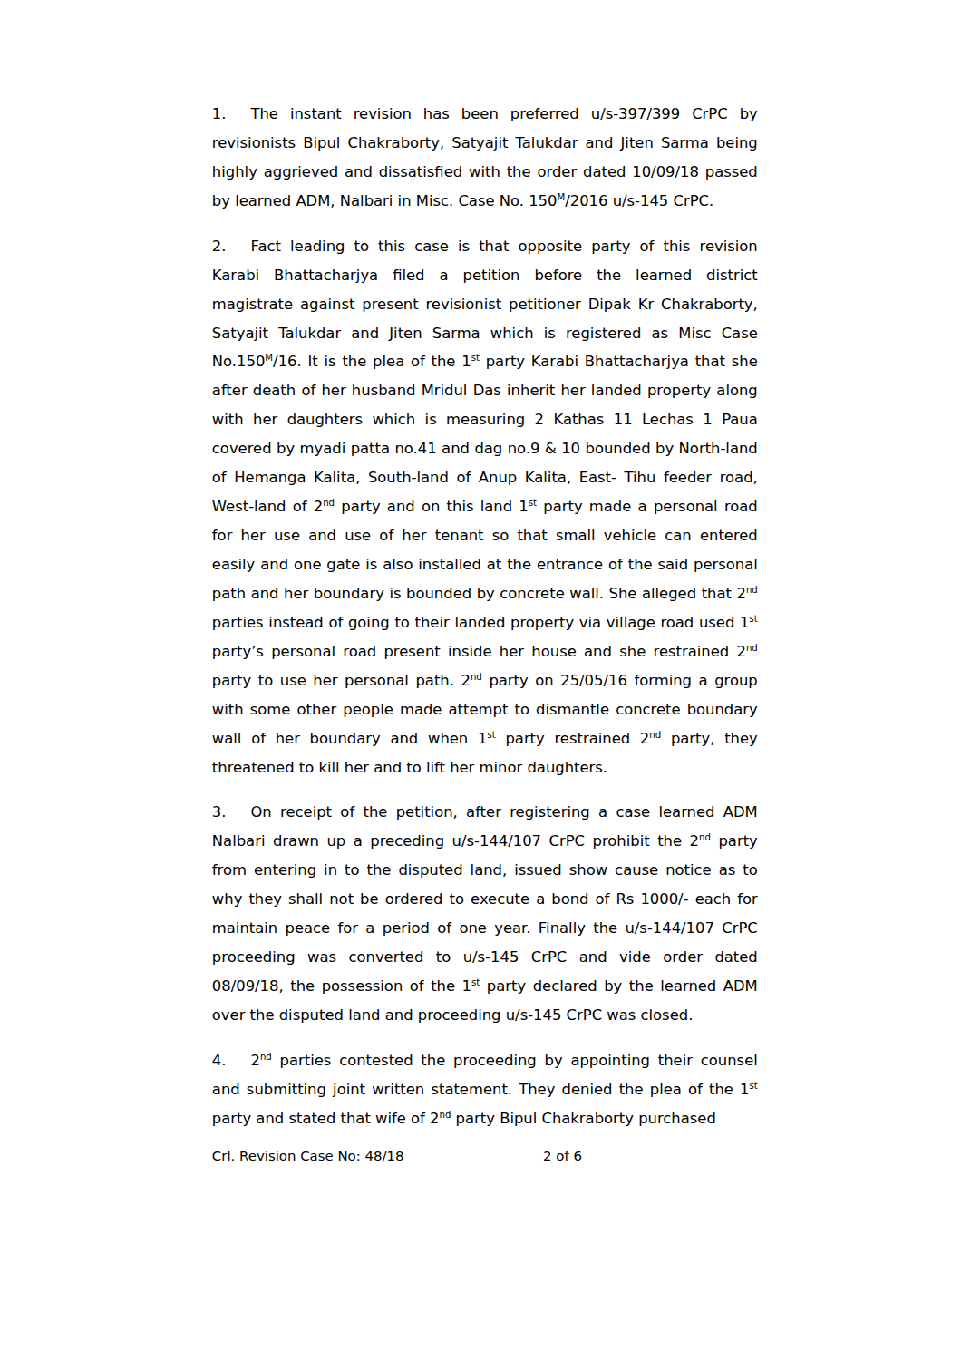1. The instant revision has been preferred u/s-397/399 CrPC by revisionists Bipul Chakraborty, Satyajit Talukdar and Jiten Sarma being highly aggrieved and dissatisfied with the order dated 10/09/18 passed by learned ADM, Nalbari in Misc. Case No. 150M/2016 u/s-145 CrPC.
2. Fact leading to this case is that opposite party of this revision Karabi Bhattacharjya filed a petition before the learned district magistrate against present revisionist petitioner Dipak Kr Chakraborty, Satyajit Talukdar and Jiten Sarma which is registered as Misc Case No.150M/16. It is the plea of the 1st party Karabi Bhattacharjya that she after death of her husband Mridul Das inherit her landed property along with her daughters which is measuring 2 Kathas 11 Lechas 1 Paua covered by myadi patta no.41 and dag no.9 & 10 bounded by North-land of Hemanga Kalita, South-land of Anup Kalita, East- Tihu feeder road, West-land of 2nd party and on this land 1st party made a personal road for her use and use of her tenant so that small vehicle can entered easily and one gate is also installed at the entrance of the said personal path and her boundary is bounded by concrete wall. She alleged that 2nd parties instead of going to their landed property via village road used 1st party’s personal road present inside her house and she restrained 2nd party to use her personal path. 2nd party on 25/05/16 forming a group with some other people made attempt to dismantle concrete boundary wall of her boundary and when 1st party restrained 2nd party, they threatened to kill her and to lift her minor daughters.
3. On receipt of the petition, after registering a case learned ADM Nalbari drawn up a preceding u/s-144/107 CrPC prohibit the 2nd party from entering in to the disputed land, issued show cause notice as to why they shall not be ordered to execute a bond of Rs 1000/- each for maintain peace for a period of one year. Finally the u/s-144/107 CrPC proceeding was converted to u/s-145 CrPC and vide order dated 08/09/18, the possession of the 1st party declared by the learned ADM over the disputed land and proceeding u/s-145 CrPC was closed.
4. 2nd parties contested the proceeding by appointing their counsel and submitting joint written statement. They denied the plea of the 1st party and stated that wife of 2nd party Bipul Chakraborty purchased
Crl. Revision Case No: 48/18 2 of 6